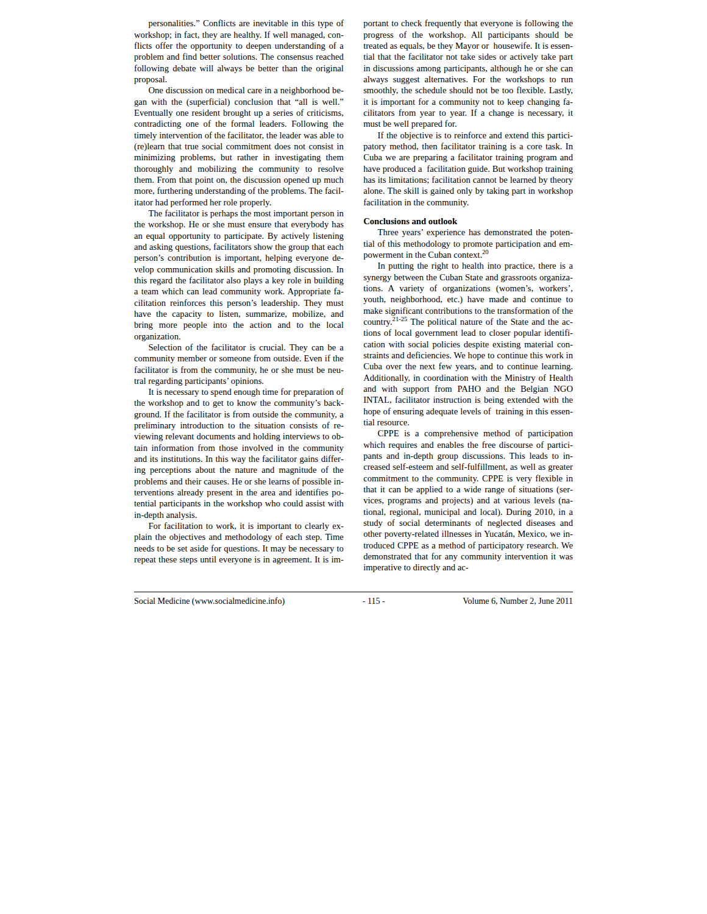personalities.” Conflicts are inevitable in this type of workshop; in fact, they are healthy. If well managed, conflicts offer the opportunity to deepen understanding of a problem and find better solutions. The consensus reached following debate will always be better than the original proposal.
One discussion on medical care in a neighborhood began with the (superficial) conclusion that “all is well.” Eventually one resident brought up a series of criticisms, contradicting one of the formal leaders. Following the timely intervention of the facilitator, the leader was able to (re)learn that true social commitment does not consist in minimizing problems, but rather in investigating them thoroughly and mobilizing the community to resolve them. From that point on, the discussion opened up much more, furthering understanding of the problems. The facilitator had performed her role properly.
The facilitator is perhaps the most important person in the workshop. He or she must ensure that everybody has an equal opportunity to participate. By actively listening and asking questions, facilitators show the group that each person’s contribution is important, helping everyone develop communication skills and promoting discussion. In this regard the facilitator also plays a key role in building a team which can lead community work. Appropriate facilitation reinforces this person’s leadership. They must have the capacity to listen, summarize, mobilize, and bring more people into the action and to the local organization.
Selection of the facilitator is crucial. They can be a community member or someone from outside. Even if the facilitator is from the community, he or she must be neutral regarding participants’ opinions.
It is necessary to spend enough time for preparation of the workshop and to get to know the community’s background. If the facilitator is from outside the community, a preliminary introduction to the situation consists of reviewing relevant documents and holding interviews to obtain information from those involved in the community and its institutions. In this way the facilitator gains differing perceptions about the nature and magnitude of the problems and their causes. He or she learns of possible interventions already present in the area and identifies potential participants in the workshop who could assist with in-depth analysis.
For facilitation to work, it is important to clearly explain the objectives and methodology of each step. Time needs to be set aside for questions. It may be necessary to repeat these steps until everyone is in agreement. It is important to check frequently that everyone is following the progress of the workshop. All participants should be treated as equals, be they Mayor or housewife. It is essential that the facilitator not take sides or actively take part in discussions among participants, although he or she can always suggest alternatives. For the workshops to run smoothly, the schedule should not be too flexible. Lastly, it is important for a community not to keep changing facilitators from year to year. If a change is necessary, it must be well prepared for.
If the objective is to reinforce and extend this participatory method, then facilitator training is a core task. In Cuba we are preparing a facilitator training program and have produced a facilitation guide. But workshop training has its limitations; facilitation cannot be learned by theory alone. The skill is gained only by taking part in workshop facilitation in the community.
Conclusions and outlook
Three years’ experience has demonstrated the potential of this methodology to promote participation and empowerment in the Cuban context.20
In putting the right to health into practice, there is a synergy between the Cuban State and grassroots organizations. A variety of organizations (women’s, workers’, youth, neighborhood, etc.) have made and continue to make significant contributions to the transformation of the country.21-25 The political nature of the State and the actions of local government lead to closer popular identification with social policies despite existing material constraints and deficiencies. We hope to continue this work in Cuba over the next few years, and to continue learning. Additionally, in coordination with the Ministry of Health and with support from PAHO and the Belgian NGO INTAL, facilitator instruction is being extended with the hope of ensuring adequate levels of training in this essential resource.
CPPE is a comprehensive method of participation which requires and enables the free discourse of participants and in-depth group discussions. This leads to increased self-esteem and self-fulfillment, as well as greater commitment to the community. CPPE is very flexible in that it can be applied to a wide range of situations (services, programs and projects) and at various levels (national, regional, municipal and local). During 2010, in a study of social determinants of neglected diseases and other poverty-related illnesses in Yucatán, Mexico, we introduced CPPE as a method of participatory research. We demonstrated that for any community intervention it was imperative to directly and ac-
Social Medicine (www.socialmedicine.info)
- 115 -
Volume 6, Number 2, June 2011